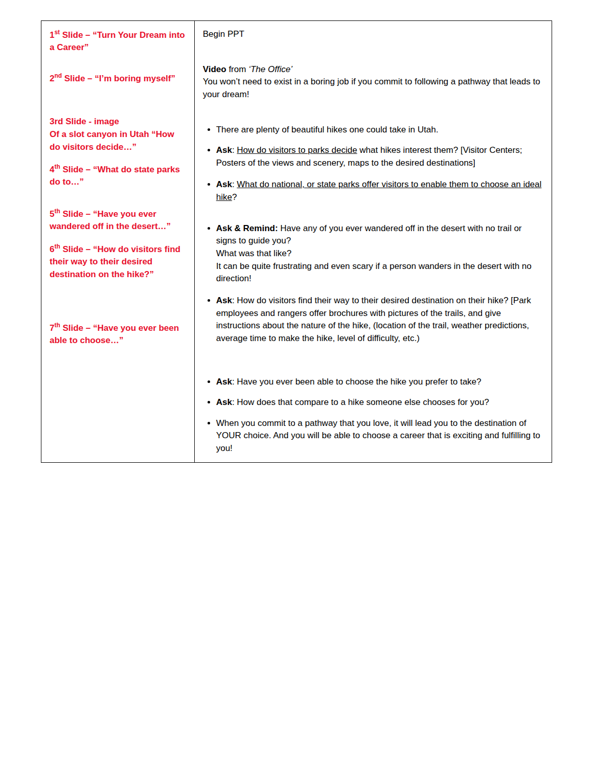| 1 st Slide – “Turn Your Dream into a Career” 2 nd Slide – “I’m boring myself” 3rd Slide - image Of a slot canyon in Utah “How do visitors decide…” 4 th Slide – “What do state parks do to…” 5 th Slide – “Have you ever wandered off in the desert…” 6 th Slide – “How do visitors find their way to their desired destination on the hike?” 7 th Slide – “Have you ever been able to choose…” | Begin PPT Video from ‘The Office’ You won’t need to exist in a boring job if you commit to following a pathway that leads to your dream! There are plenty of beautiful hikes one could take in Utah. Ask : How do visitors to parks decide what hikes interest them? [Visitor Centers; Posters of the views and scenery, maps to the desired destinations] Ask : What do national, or state parks offer visitors to enable them to choose an ideal hike ? Ask & Remind: Have any of you ever wandered off in the desert with no trail or signs to guide you? What was that like? It can be quite frustrating and even scary if a person wanders in the desert with no direction! Ask : How do visitors find their way to their desired destination on their hike? [Park employees and rangers offer brochures with pictures of the trails, and give instructions about the nature of the hike, (location of the trail, weather predictions, average time to make the hike, level of difficulty, etc.) Ask : Have you ever been able to choose the hike you prefer to take? Ask : How does that compare to a hike someone else chooses for you? When you commit to a pathway that you love, it will lead you to the destination of YOUR choice. And you will be able to choose a career that is exciting and fulfilling to you! |